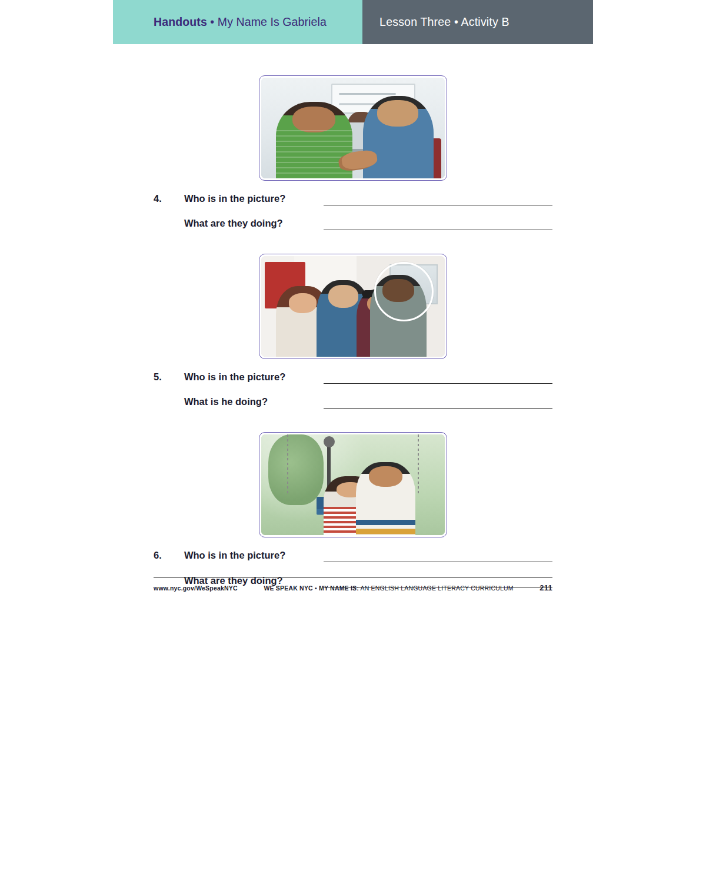Handouts • My Name Is Gabriela
Lesson Three • Activity B
4.
Who is in the picture?
4.
What are they doing?
5.
Who is in the picture?
5.
What is he doing?
6.
Who is in the picture?
6.
What are they doing?
www.nyc.gov/WeSpeakNYC
WE SPEAK NYC • MY NAME IS: AN ENGLISH LANGUAGE LITERACY CURRICULUM
211